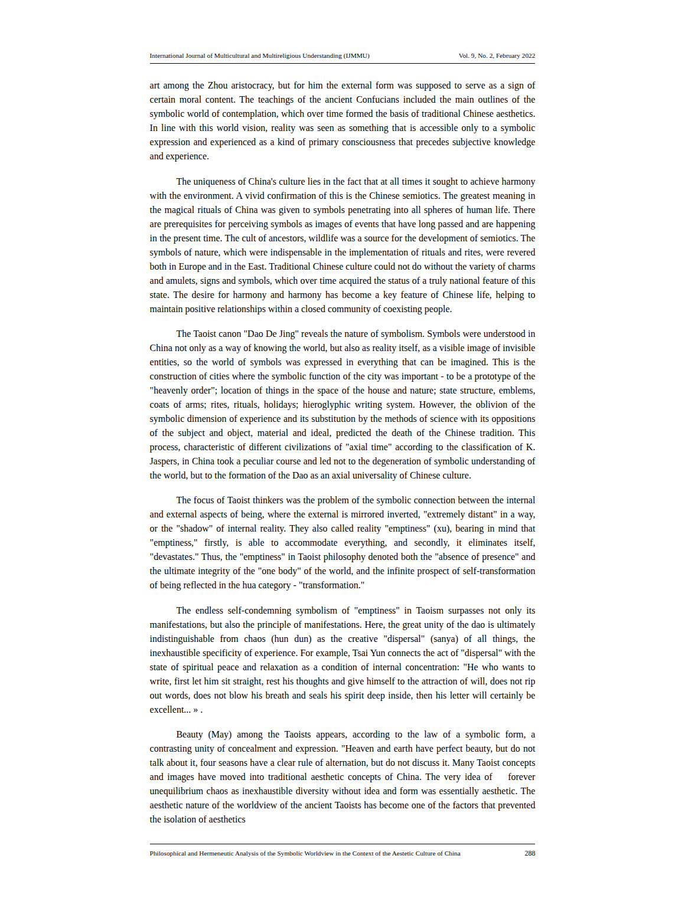International Journal of Multicultural and Multireligious Understanding (IJMMU) Vol. 9, No. 2, February 2022
art among the Zhou aristocracy, but for him the external form was supposed to serve as a sign of certain moral content. The teachings of the ancient Confucians included the main outlines of the symbolic world of contemplation, which over time formed the basis of traditional Chinese aesthetics. In line with this world vision, reality was seen as something that is accessible only to a symbolic expression and experienced as a kind of primary consciousness that precedes subjective knowledge and experience.
The uniqueness of China's culture lies in the fact that at all times it sought to achieve harmony with the environment. A vivid confirmation of this is the Chinese semiotics. The greatest meaning in the magical rituals of China was given to symbols penetrating into all spheres of human life. There are prerequisites for perceiving symbols as images of events that have long passed and are happening in the present time. The cult of ancestors, wildlife was a source for the development of semiotics. The symbols of nature, which were indispensable in the implementation of rituals and rites, were revered both in Europe and in the East. Traditional Chinese culture could not do without the variety of charms and amulets, signs and symbols, which over time acquired the status of a truly national feature of this state. The desire for harmony and harmony has become a key feature of Chinese life, helping to maintain positive relationships within a closed community of coexisting people.
The Taoist canon "Dao De Jing" reveals the nature of symbolism. Symbols were understood in China not only as a way of knowing the world, but also as reality itself, as a visible image of invisible entities, so the world of symbols was expressed in everything that can be imagined. This is the construction of cities where the symbolic function of the city was important - to be a prototype of the "heavenly order"; location of things in the space of the house and nature; state structure, emblems, coats of arms; rites, rituals, holidays; hieroglyphic writing system. However, the oblivion of the symbolic dimension of experience and its substitution by the methods of science with its oppositions of the subject and object, material and ideal, predicted the death of the Chinese tradition. This process, characteristic of different civilizations of "axial time" according to the classification of K. Jaspers, in China took a peculiar course and led not to the degeneration of symbolic understanding of the world, but to the formation of the Dao as an axial universality of Chinese culture.
The focus of Taoist thinkers was the problem of the symbolic connection between the internal and external aspects of being, where the external is mirrored inverted, "extremely distant" in a way, or the "shadow" of internal reality. They also called reality "emptiness" (xu), bearing in mind that "emptiness," firstly, is able to accommodate everything, and secondly, it eliminates itself, "devastates." Thus, the "emptiness" in Taoist philosophy denoted both the "absence of presence" and the ultimate integrity of the "one body" of the world, and the infinite prospect of self-transformation of being reflected in the hua category - "transformation."
The endless self-condemning symbolism of "emptiness" in Taoism surpasses not only its manifestations, but also the principle of manifestations. Here, the great unity of the dao is ultimately indistinguishable from chaos (hun dun) as the creative "dispersal" (sanya) of all things, the inexhaustible specificity of experience. For example, Tsai Yun connects the act of "dispersal" with the state of spiritual peace and relaxation as a condition of internal concentration: "He who wants to write, first let him sit straight, rest his thoughts and give himself to the attraction of will, does not rip out words, does not blow his breath and seals his spirit deep inside, then his letter will certainly be excellent... » .
Beauty (May) among the Taoists appears, according to the law of a symbolic form, a contrasting unity of concealment and expression. "Heaven and earth have perfect beauty, but do not talk about it, four seasons have a clear rule of alternation, but do not discuss it. Many Taoist concepts and images have moved into traditional aesthetic concepts of China. The very idea of forever unequilibrium chaos as inexhaustible diversity without idea and form was essentially aesthetic. The aesthetic nature of the worldview of the ancient Taoists has become one of the factors that prevented the isolation of aesthetics
Philosophical and Hermeneutic Analysis of the Symbolic Worldview in the Context of the Aestetic Culture of China 288